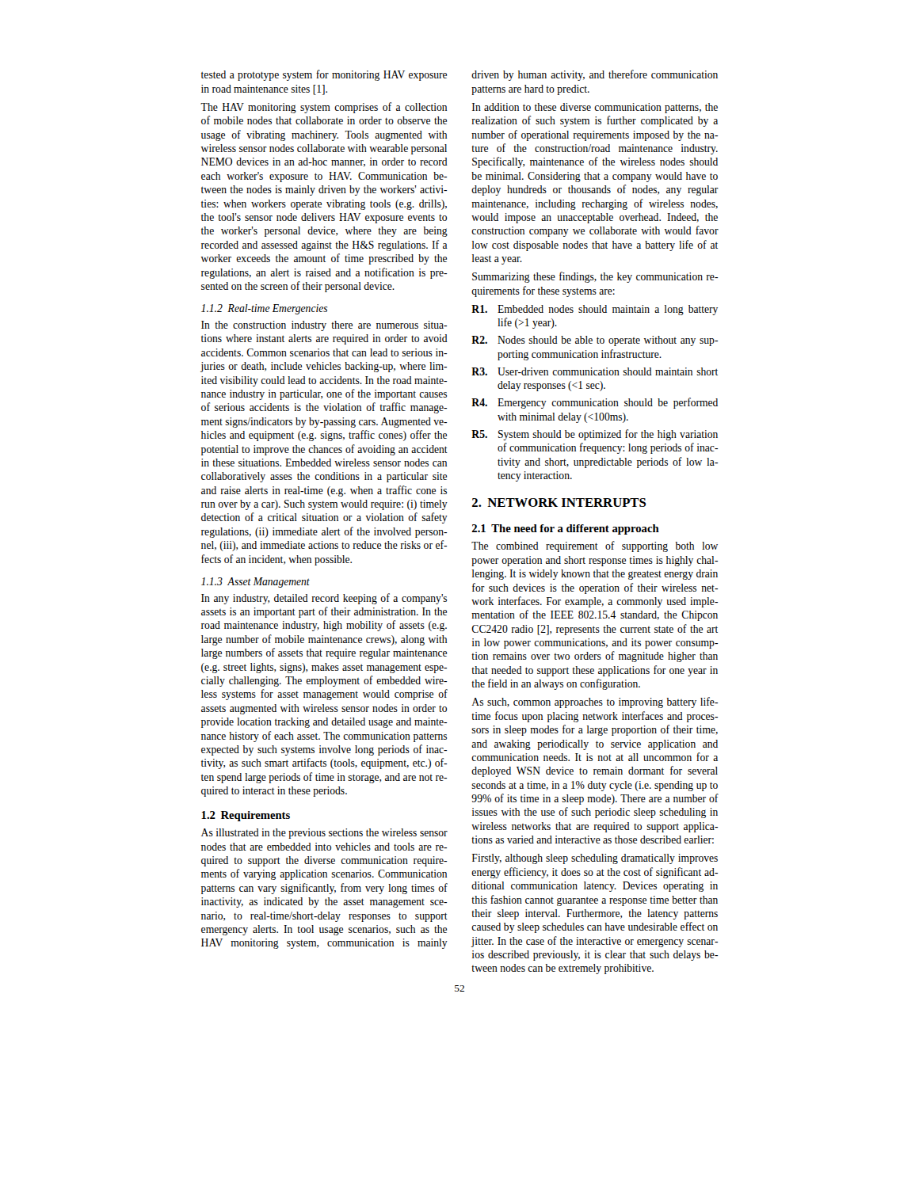tested a prototype system for monitoring HAV exposure in road maintenance sites [1].
The HAV monitoring system comprises of a collection of mobile nodes that collaborate in order to observe the usage of vibrating machinery. Tools augmented with wireless sensor nodes collaborate with wearable personal NEMO devices in an ad-hoc manner, in order to record each worker's exposure to HAV. Communication between the nodes is mainly driven by the workers' activities: when workers operate vibrating tools (e.g. drills), the tool's sensor node delivers HAV exposure events to the worker's personal device, where they are being recorded and assessed against the H&S regulations. If a worker exceeds the amount of time prescribed by the regulations, an alert is raised and a notification is presented on the screen of their personal device.
1.1.2 Real-time Emergencies
In the construction industry there are numerous situations where instant alerts are required in order to avoid accidents. Common scenarios that can lead to serious injuries or death, include vehicles backing-up, where limited visibility could lead to accidents. In the road maintenance industry in particular, one of the important causes of serious accidents is the violation of traffic management signs/indicators by by-passing cars. Augmented vehicles and equipment (e.g. signs, traffic cones) offer the potential to improve the chances of avoiding an accident in these situations. Embedded wireless sensor nodes can collaboratively asses the conditions in a particular site and raise alerts in real-time (e.g. when a traffic cone is run over by a car). Such system would require: (i) timely detection of a critical situation or a violation of safety regulations, (ii) immediate alert of the involved personnel, (iii), and immediate actions to reduce the risks or effects of an incident, when possible.
1.1.3 Asset Management
In any industry, detailed record keeping of a company's assets is an important part of their administration. In the road maintenance industry, high mobility of assets (e.g. large number of mobile maintenance crews), along with large numbers of assets that require regular maintenance (e.g. street lights, signs), makes asset management especially challenging. The employment of embedded wireless systems for asset management would comprise of assets augmented with wireless sensor nodes in order to provide location tracking and detailed usage and maintenance history of each asset. The communication patterns expected by such systems involve long periods of inactivity, as such smart artifacts (tools, equipment, etc.) often spend large periods of time in storage, and are not required to interact in these periods.
1.2 Requirements
As illustrated in the previous sections the wireless sensor nodes that are embedded into vehicles and tools are required to support the diverse communication requirements of varying application scenarios. Communication patterns can vary significantly, from very long times of inactivity, as indicated by the asset management scenario, to real-time/short-delay responses to support emergency alerts. In tool usage scenarios, such as the HAV monitoring system, communication is mainly driven by human activity, and therefore communication patterns are hard to predict.
In addition to these diverse communication patterns, the realization of such system is further complicated by a number of operational requirements imposed by the nature of the construction/road maintenance industry. Specifically, maintenance of the wireless nodes should be minimal. Considering that a company would have to deploy hundreds or thousands of nodes, any regular maintenance, including recharging of wireless nodes, would impose an unacceptable overhead. Indeed, the construction company we collaborate with would favor low cost disposable nodes that have a battery life of at least a year.
Summarizing these findings, the key communication requirements for these systems are:
R1.
Embedded nodes should maintain a long battery life (>1 year).
R2.
Nodes should be able to operate without any supporting communication infrastructure.
R3.
User-driven communication should maintain short delay responses (<1 sec).
R4.
Emergency communication should be performed with minimal delay (<100ms).
R5.
System should be optimized for the high variation of communication frequency: long periods of inactivity and short, unpredictable periods of low latency interaction.
2. NETWORK INTERRUPTS
2.1 The need for a different approach
The combined requirement of supporting both low power operation and short response times is highly challenging. It is widely known that the greatest energy drain for such devices is the operation of their wireless network interfaces. For example, a commonly used implementation of the IEEE 802.15.4 standard, the Chipcon CC2420 radio [2], represents the current state of the art in low power communications, and its power consumption remains over two orders of magnitude higher than that needed to support these applications for one year in the field in an always on configuration.
As such, common approaches to improving battery lifetime focus upon placing network interfaces and processors in sleep modes for a large proportion of their time, and awaking periodically to service application and communication needs. It is not at all uncommon for a deployed WSN device to remain dormant for several seconds at a time, in a 1% duty cycle (i.e. spending up to 99% of its time in a sleep mode). There are a number of issues with the use of such periodic sleep scheduling in wireless networks that are required to support applications as varied and interactive as those described earlier:
Firstly, although sleep scheduling dramatically improves energy efficiency, it does so at the cost of significant additional communication latency. Devices operating in this fashion cannot guarantee a response time better than their sleep interval. Furthermore, the latency patterns caused by sleep schedules can have undesirable effect on jitter. In the case of the interactive or emergency scenarios described previously, it is clear that such delays between nodes can be extremely prohibitive.
52